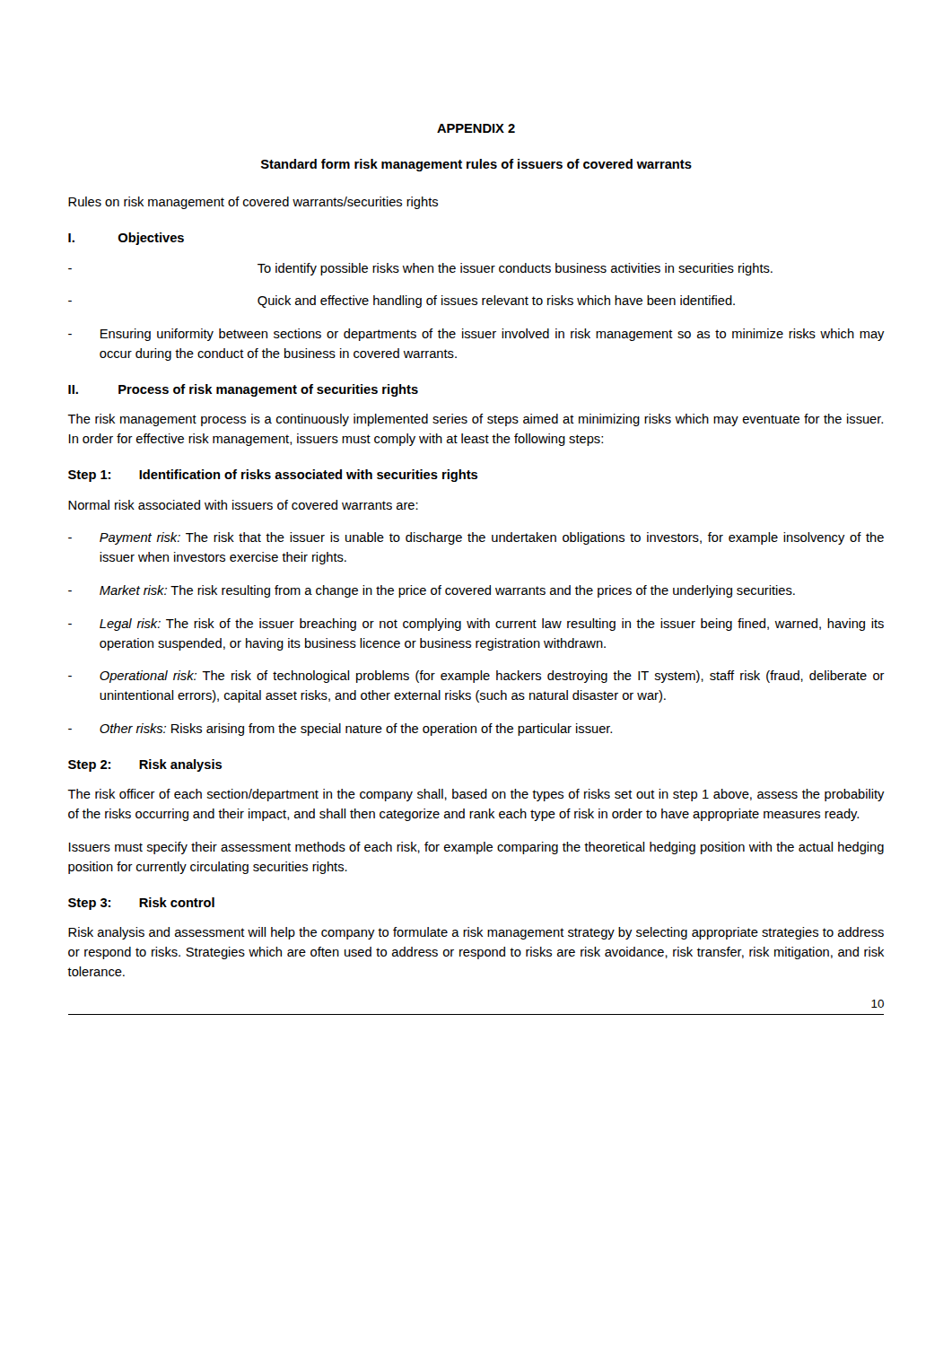APPENDIX 2
Standard form risk management rules of issuers of covered warrants
Rules on risk management of covered warrants/securities rights
I. Objectives
- To identify possible risks when the issuer conducts business activities in securities rights.
- Quick and effective handling of issues relevant to risks which have been identified.
- Ensuring uniformity between sections or departments of the issuer involved in risk management so as to minimize risks which may occur during the conduct of the business in covered warrants.
II. Process of risk management of securities rights
The risk management process is a continuously implemented series of steps aimed at minimizing risks which may eventuate for the issuer. In order for effective risk management, issuers must comply with at least the following steps:
Step 1: Identification of risks associated with securities rights
Normal risk associated with issuers of covered warrants are:
- Payment risk: The risk that the issuer is unable to discharge the undertaken obligations to investors, for example insolvency of the issuer when investors exercise their rights.
- Market risk: The risk resulting from a change in the price of covered warrants and the prices of the underlying securities.
- Legal risk: The risk of the issuer breaching or not complying with current law resulting in the issuer being fined, warned, having its operation suspended, or having its business licence or business registration withdrawn.
- Operational risk: The risk of technological problems (for example hackers destroying the IT system), staff risk (fraud, deliberate or unintentional errors), capital asset risks, and other external risks (such as natural disaster or war).
- Other risks: Risks arising from the special nature of the operation of the particular issuer.
Step 2: Risk analysis
The risk officer of each section/department in the company shall, based on the types of risks set out in step 1 above, assess the probability of the risks occurring and their impact, and shall then categorize and rank each type of risk in order to have appropriate measures ready.
Issuers must specify their assessment methods of each risk, for example comparing the theoretical hedging position with the actual hedging position for currently circulating securities rights.
Step 3: Risk control
Risk analysis and assessment will help the company to formulate a risk management strategy by selecting appropriate strategies to address or respond to risks. Strategies which are often used to address or respond to risks are risk avoidance, risk transfer, risk mitigation, and risk tolerance.
10